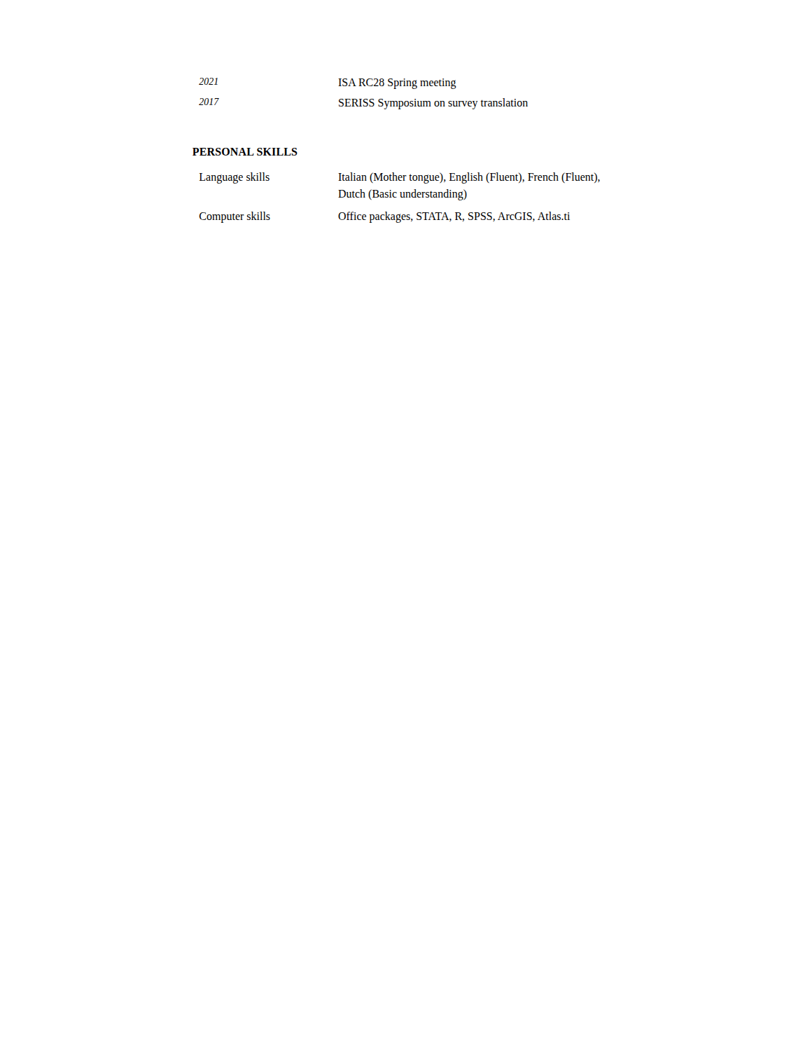| 2021 | ISA RC28 Spring meeting |
| 2017 | SERISS Symposium on survey translation |
PERSONAL SKILLS
| Language skills | Italian (Mother tongue), English (Fluent), French (Fluent), Dutch (Basic understanding) |
| Computer skills | Office packages, STATA, R, SPSS, ArcGIS, Atlas.ti |